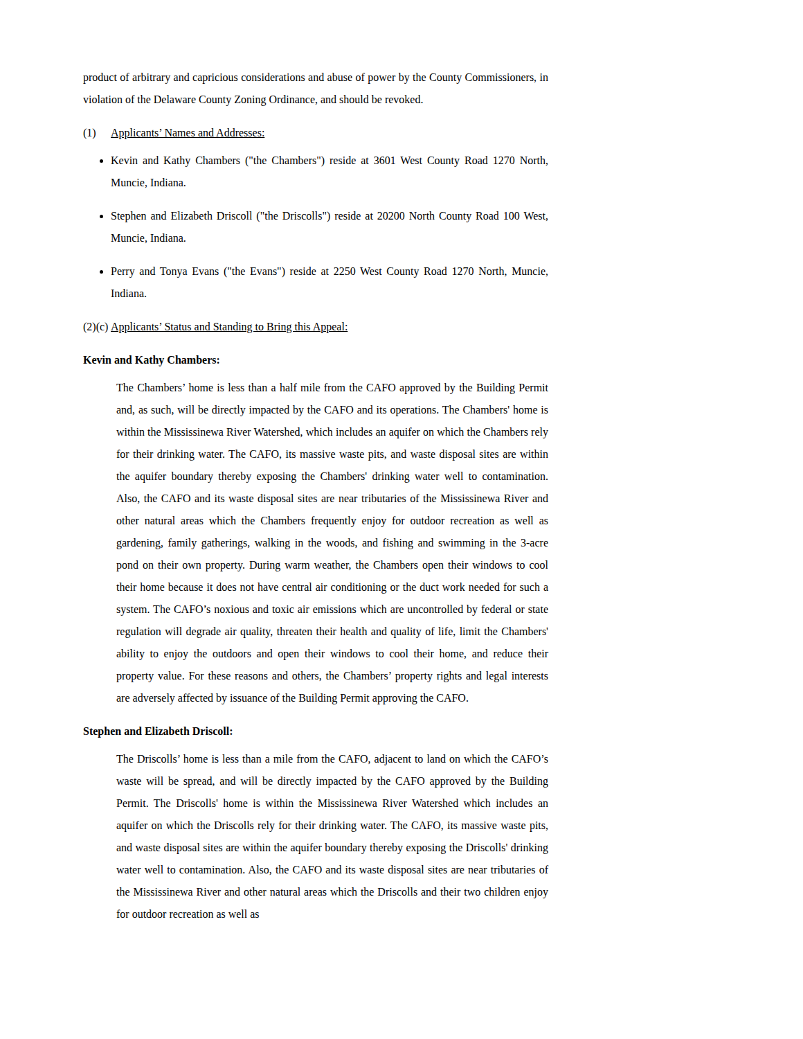product of arbitrary and capricious considerations and abuse of power by the County Commissioners, in violation of the Delaware County Zoning Ordinance, and should be revoked.
(1) Applicants’ Names and Addresses:
Kevin and Kathy Chambers ("the Chambers") reside at 3601 West County Road 1270 North, Muncie, Indiana.
Stephen and Elizabeth Driscoll ("the Driscolls") reside at 20200 North County Road 100 West, Muncie, Indiana.
Perry and Tonya Evans ("the Evans") reside at 2250 West County Road 1270 North, Muncie, Indiana.
(2)(c) Applicants’ Status and Standing to Bring this Appeal:
Kevin and Kathy Chambers:
The Chambers’ home is less than a half mile from the CAFO approved by the Building Permit and, as such, will be directly impacted by the CAFO and its operations. The Chambers' home is within the Mississinewa River Watershed, which includes an aquifer on which the Chambers rely for their drinking water. The CAFO, its massive waste pits, and waste disposal sites are within the aquifer boundary thereby exposing the Chambers' drinking water well to contamination. Also, the CAFO and its waste disposal sites are near tributaries of the Mississinewa River and other natural areas which the Chambers frequently enjoy for outdoor recreation as well as gardening, family gatherings, walking in the woods, and fishing and swimming in the 3-acre pond on their own property. During warm weather, the Chambers open their windows to cool their home because it does not have central air conditioning or the duct work needed for such a system. The CAFO’s noxious and toxic air emissions which are uncontrolled by federal or state regulation will degrade air quality, threaten their health and quality of life, limit the Chambers' ability to enjoy the outdoors and open their windows to cool their home, and reduce their property value. For these reasons and others, the Chambers’ property rights and legal interests are adversely affected by issuance of the Building Permit approving the CAFO.
Stephen and Elizabeth Driscoll:
The Driscolls’ home is less than a mile from the CAFO, adjacent to land on which the CAFO’s waste will be spread, and will be directly impacted by the CAFO approved by the Building Permit. The Driscolls' home is within the Mississinewa River Watershed which includes an aquifer on which the Driscolls rely for their drinking water. The CAFO, its massive waste pits, and waste disposal sites are within the aquifer boundary thereby exposing the Driscolls' drinking water well to contamination. Also, the CAFO and its waste disposal sites are near tributaries of the Mississinewa River and other natural areas which the Driscolls and their two children enjoy for outdoor recreation as well as